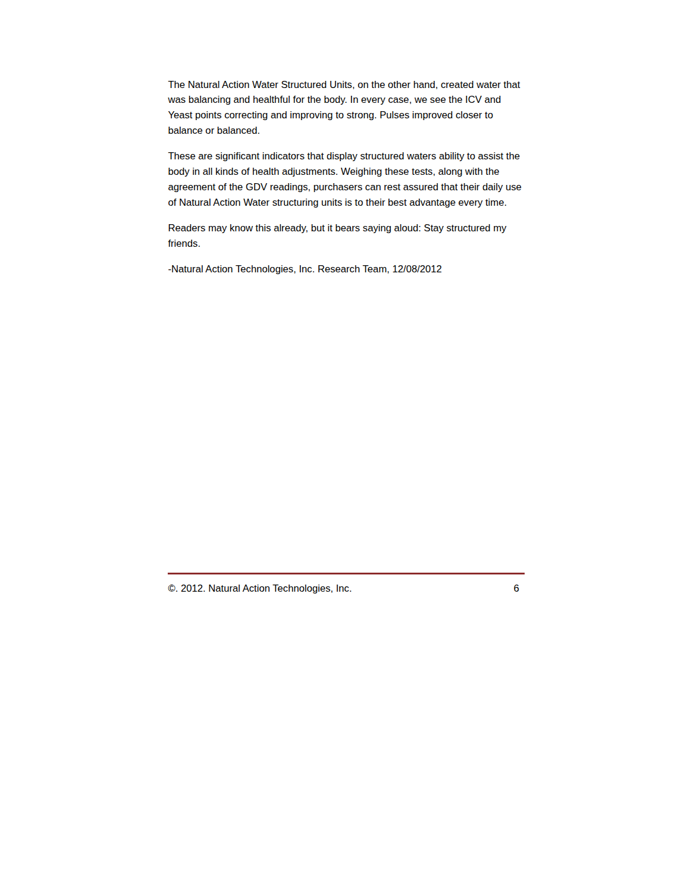The Natural Action Water Structured Units, on the other hand, created water that was balancing and healthful for the body. In every case, we see the ICV and Yeast points correcting and improving to strong. Pulses improved closer to balance or balanced.
These are significant indicators that display structured waters ability to assist the body in all kinds of health adjustments. Weighing these tests, along with the agreement of the GDV readings, purchasers can rest assured that their daily use of Natural Action Water structuring units is to their best advantage every time.
Readers may know this already, but it bears saying aloud: Stay structured my friends.
-Natural Action Technologies, Inc. Research Team, 12/08/2012
©. 2012. Natural Action Technologies, Inc. 6